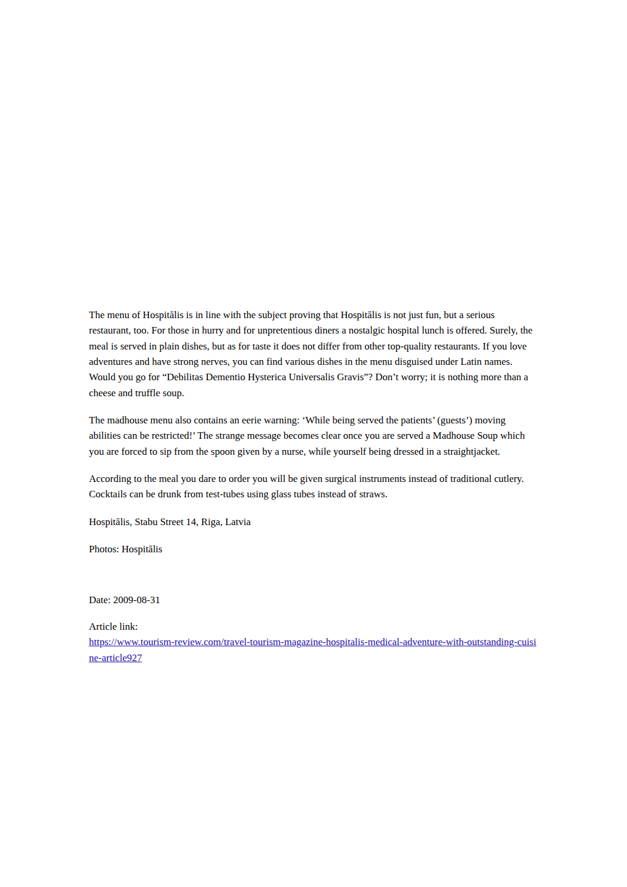The menu of Hospitālis is in line with the subject proving that Hospitālis is not just fun, but a serious restaurant, too. For those in hurry and for unpretentious diners a nostalgic hospital lunch is offered. Surely, the meal is served in plain dishes, but as for taste it does not differ from other top-quality restaurants. If you love adventures and have strong nerves, you can find various dishes in the menu disguised under Latin names. Would you go for “Debilitas Dementio Hysterica Universalis Gravis”? Don’t worry; it is nothing more than a cheese and truffle soup.
The madhouse menu also contains an eerie warning: ‘While being served the patients’ (guests’) moving abilities can be restricted!’ The strange message becomes clear once you are served a Madhouse Soup which you are forced to sip from the spoon given by a nurse, while yourself being dressed in a straightjacket.
According to the meal you dare to order you will be given surgical instruments instead of traditional cutlery. Cocktails can be drunk from test-tubes using glass tubes instead of straws.
Hospitālis, Stabu Street 14, Riga, Latvia
Photos: Hospitālis
Date: 2009-08-31
Article link:
https://www.tourism-review.com/travel-tourism-magazine-hospitalis-medical-adventure-with-outstanding-cuisine-article927